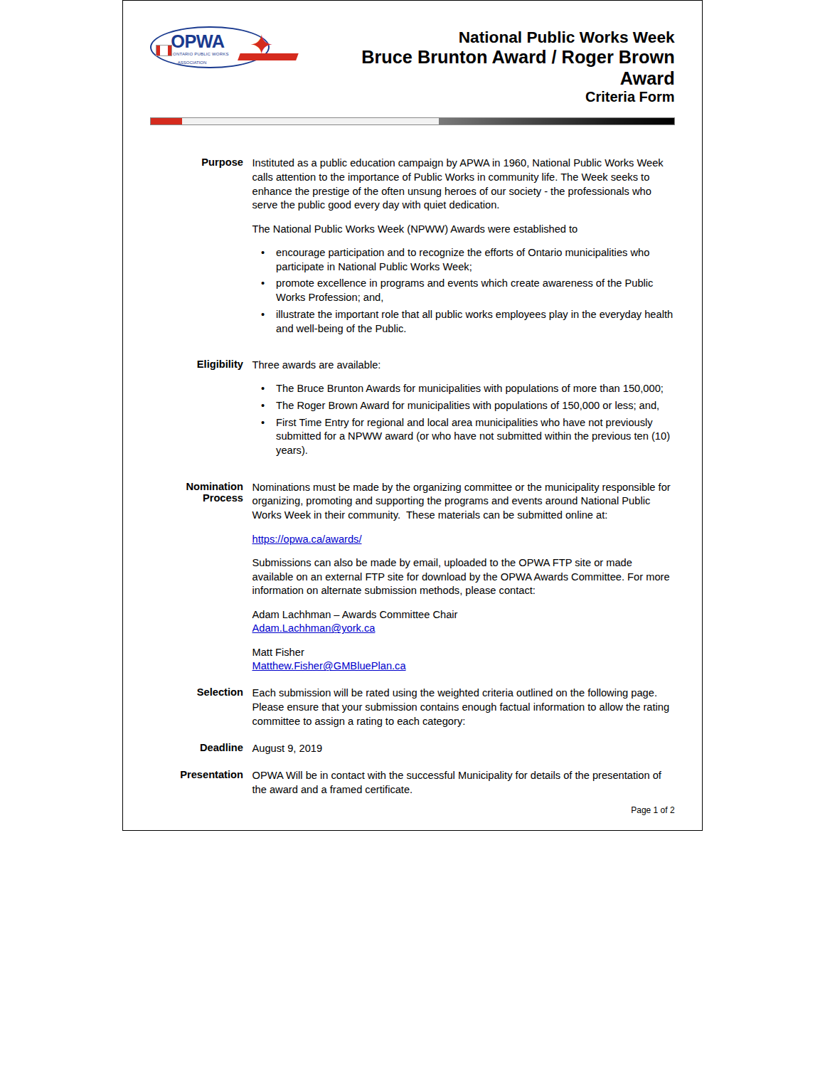OPWA
ONTARIO PUBLIC WORKS
ASSOCIATION
✦
National Public Works Week
Bruce Brunton Award / Roger Brown Award
Criteria Form
| Purpose | Instituted as a public education campaign by APWA in 1960, National Public Works Week calls attention to the importance of Public Works in community life. The Week seeks to enhance the prestige of the often unsung heroes of our society - the professionals who serve the public good every day with quiet dedication. The National Public Works Week (NPWW) Awards were established to encourage participation and to recognize the efforts of Ontario municipalities who participate in National Public Works Week; promote excellence in programs and events which create awareness of the Public Works Profession; and, illustrate the important role that all public works employees play in the everyday health and well-being of the Public. |
| Eligibility | Three awards are available: The Bruce Brunton Awards for municipalities with populations of more than 150,000; The Roger Brown Award for municipalities with populations of 150,000 or less; and, First Time Entry for regional and local area municipalities who have not previously submitted for a NPWW award (or who have not submitted within the previous ten (10) years). |
| Nomination Process | Nominations must be made by the organizing committee or the municipality responsible for organizing, promoting and supporting the programs and events around National Public Works Week in their community. These materials can be submitted online at: https://opwa.ca/awards/ Submissions can also be made by email, uploaded to the OPWA FTP site or made available on an external FTP site for download by the OPWA Awards Committee. For more information on alternate submission methods, please contact: Adam Lachhman – Awards Committee Chair Adam.Lachhman@york.ca Matt Fisher Matthew.Fisher@GMBluePlan.ca |
| Selection | Each submission will be rated using the weighted criteria outlined on the following page. Please ensure that your submission contains enough factual information to allow the rating committee to assign a rating to each category: |
| Deadline | August 9, 2019 |
| Presentation | OPWA Will be in contact with the successful Municipality for details of the presentation of the award and a framed certificate. |
Page 1 of 2